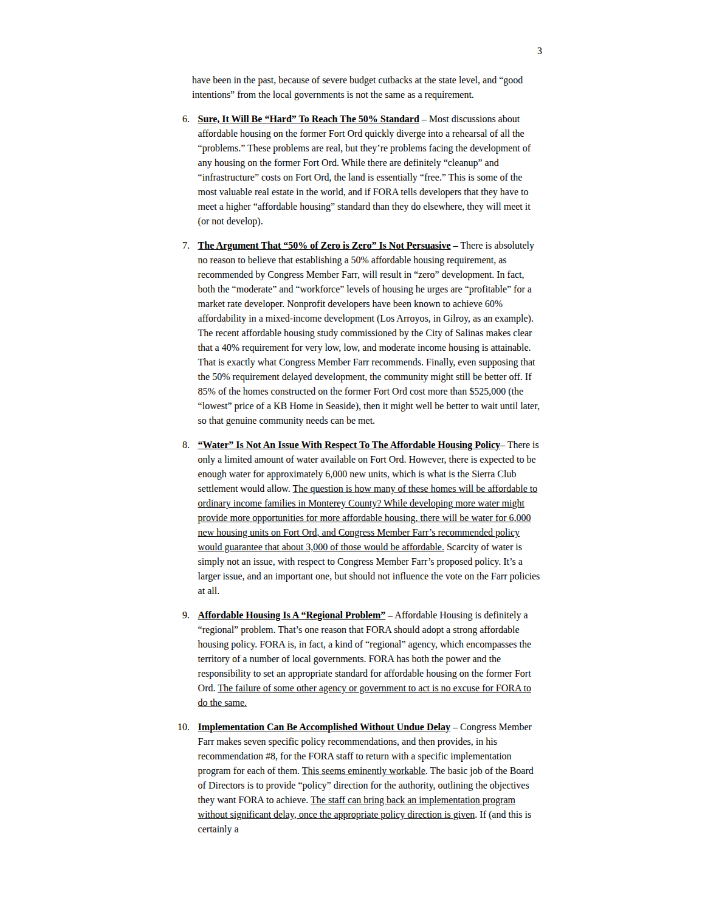3
have been in the past, because of severe budget cutbacks at the state level, and “good intentions” from the local governments is not the same as a requirement.
Sure, It Will Be “Hard” To Reach The 50% Standard – Most discussions about affordable housing on the former Fort Ord quickly diverge into a rehearsal of all the “problems.” These problems are real, but they’re problems facing the development of any housing on the former Fort Ord. While there are definitely “cleanup” and “infrastructure” costs on Fort Ord, the land is essentially “free.” This is some of the most valuable real estate in the world, and if FORA tells developers that they have to meet a higher “affordable housing” standard than they do elsewhere, they will meet it (or not develop).
The Argument That “50% of Zero is Zero” Is Not Persuasive – There is absolutely no reason to believe that establishing a 50% affordable housing requirement, as recommended by Congress Member Farr, will result in “zero” development. In fact, both the “moderate” and “workforce” levels of housing he urges are “profitable” for a market rate developer. Nonprofit developers have been known to achieve 60% affordability in a mixed-income development (Los Arroyos, in Gilroy, as an example). The recent affordable housing study commissioned by the City of Salinas makes clear that a 40% requirement for very low, low, and moderate income housing is attainable. That is exactly what Congress Member Farr recommends. Finally, even supposing that the 50% requirement delayed development, the community might still be better off. If 85% of the homes constructed on the former Fort Ord cost more than $525,000 (the “lowest” price of a KB Home in Seaside), then it might well be better to wait until later, so that genuine community needs can be met.
“Water” Is Not An Issue With Respect To The Affordable Housing Policy– There is only a limited amount of water available on Fort Ord. However, there is expected to be enough water for approximately 6,000 new units, which is what is the Sierra Club settlement would allow. The question is how many of these homes will be affordable to ordinary income families in Monterey County? While developing more water might provide more opportunities for more affordable housing, there will be water for 6,000 new housing units on Fort Ord, and Congress Member Farr’s recommended policy would guarantee that about 3,000 of those would be affordable. Scarcity of water is simply not an issue, with respect to Congress Member Farr’s proposed policy. It’s a larger issue, and an important one, but should not influence the vote on the Farr policies at all.
Affordable Housing Is A “Regional Problem” – Affordable Housing is definitely a “regional” problem. That’s one reason that FORA should adopt a strong affordable housing policy. FORA is, in fact, a kind of “regional” agency, which encompasses the territory of a number of local governments. FORA has both the power and the responsibility to set an appropriate standard for affordable housing on the former Fort Ord. The failure of some other agency or government to act is no excuse for FORA to do the same.
Implementation Can Be Accomplished Without Undue Delay – Congress Member Farr makes seven specific policy recommendations, and then provides, in his recommendation #8, for the FORA staff to return with a specific implementation program for each of them. This seems eminently workable. The basic job of the Board of Directors is to provide “policy” direction for the authority, outlining the objectives they want FORA to achieve. The staff can bring back an implementation program without significant delay, once the appropriate policy direction is given. If (and this is certainly a